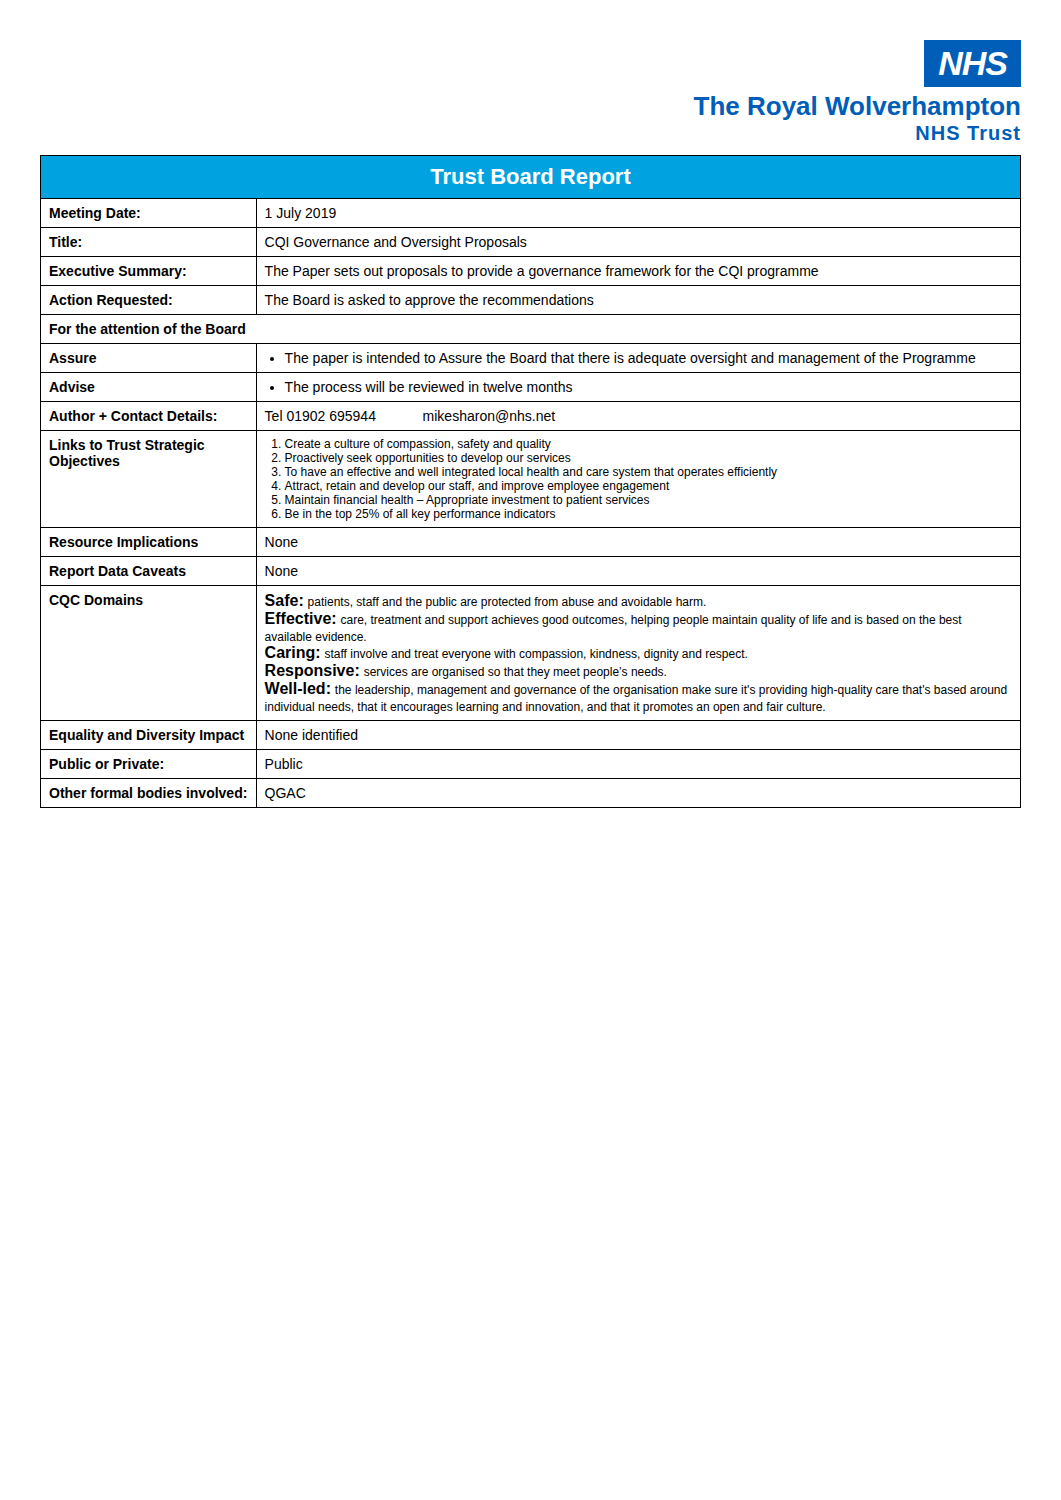NHS
The Royal Wolverhampton
NHS Trust
| Trust Board Report |
| --- |
| Meeting Date: | 1 July 2019 |
| Title: | CQI Governance and Oversight Proposals |
| Executive Summary: | The Paper sets out proposals to provide a governance framework for the CQI programme |
| Action Requested: | The Board is asked to approve the recommendations |
| For the attention of the Board |
| Assure | The paper is intended to Assure the Board that there is adequate oversight and management of the Programme |
| Advise | The process will be reviewed in twelve months |
| Author + Contact Details: | Tel 01902 695944 mikesharon@nhs.net |
| Links to Trust Strategic Objectives | Create a culture of compassion, safety and quality Proactively seek opportunities to develop our services To have an effective and well integrated local health and care system that operates efficiently Attract, retain and develop our staff, and improve employee engagement Maintain financial health – Appropriate investment to patient services Be in the top 25% of all key performance indicators |
| Resource Implications | None |
| Report Data Caveats | None |
| CQC Domains | Safe: patients, staff and the public are protected from abuse and avoidable harm. Effective: care, treatment and support achieves good outcomes, helping people maintain quality of life and is based on the best available evidence. Caring: staff involve and treat everyone with compassion, kindness, dignity and respect. Responsive: services are organised so that they meet people’s needs. Well-led: the leadership, management and governance of the organisation make sure it's providing high-quality care that's based around individual needs, that it encourages learning and innovation, and that it promotes an open and fair culture. |
| Equality and Diversity Impact | None identified |
| Public or Private: | Public |
| Other formal bodies involved: | QGAC |